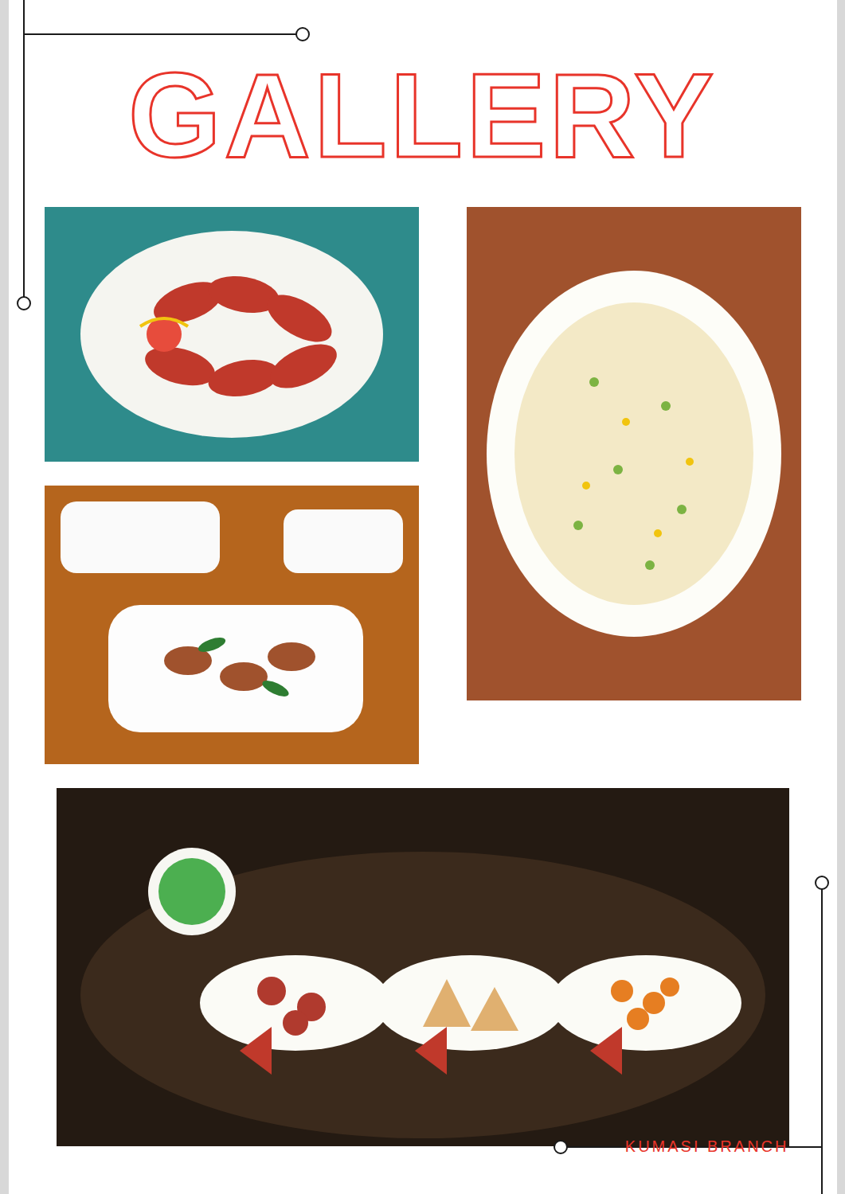Gallery
Kumasi Branch